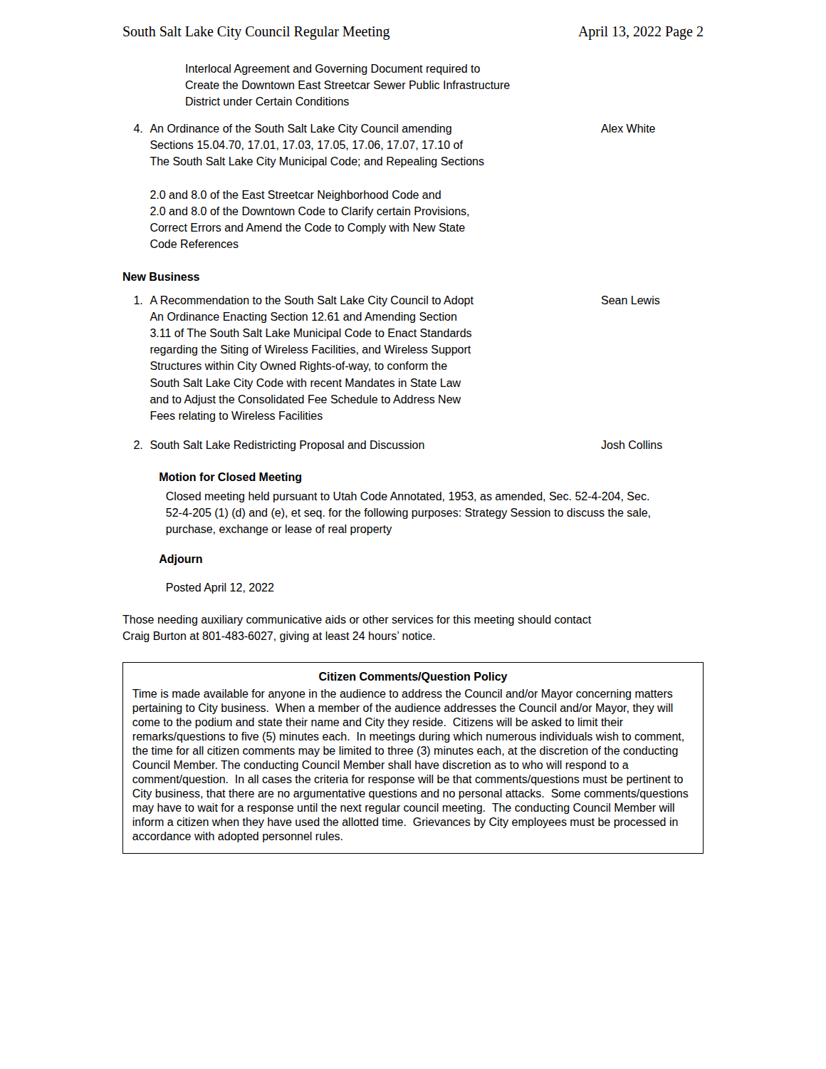South Salt Lake City Council Regular Meeting April 13, 2022 Page 2
Interlocal Agreement and Governing Document required to
Create the Downtown East Streetcar Sewer Public Infrastructure
District under Certain Conditions
4.
An Ordinance of the South Salt Lake City Council amending
Sections 15.04.70, 17.01, 17.03, 17.05, 17.06, 17.07, 17.10 of
The South Salt Lake City Municipal Code; and Repealing Sections
2.0 and 8.0 of the East Streetcar Neighborhood Code and
2.0 and 8.0 of the Downtown Code to Clarify certain Provisions,
Correct Errors and Amend the Code to Comply with New State
Code References
Alex White
New Business
1.
A Recommendation to the South Salt Lake City Council to Adopt
An Ordinance Enacting Section 12.61 and Amending Section
3.11 of The South Salt Lake Municipal Code to Enact Standards
regarding the Siting of Wireless Facilities, and Wireless Support
Structures within City Owned Rights-of-way, to conform the
South Salt Lake City Code with recent Mandates in State Law
and to Adjust the Consolidated Fee Schedule to Address New
Fees relating to Wireless Facilities
Sean Lewis
2.
South Salt Lake Redistricting Proposal and Discussion
Josh Collins
Motion for Closed Meeting
Closed meeting held pursuant to Utah Code Annotated, 1953, as amended, Sec. 52-4-204, Sec.
52-4-205 (1) (d) and (e), et seq. for the following purposes: Strategy Session to discuss the sale,
purchase, exchange or lease of real property
Adjourn
Posted April 12, 2022
Those needing auxiliary communicative aids or other services for this meeting should contact
Craig Burton at 801-483-6027, giving at least 24 hours’ notice.
Citizen Comments/Question Policy
Time is made available for anyone in the audience to address the Council and/or Mayor concerning matters pertaining to City business. When a member of the audience addresses the Council and/or Mayor, they will come to the podium and state their name and City they reside. Citizens will be asked to limit their remarks/questions to five (5) minutes each. In meetings during which numerous individuals wish to comment, the time for all citizen comments may be limited to three (3) minutes each, at the discretion of the conducting Council Member. The conducting Council Member shall have discretion as to who will respond to a comment/question. In all cases the criteria for response will be that comments/questions must be pertinent to City business, that there are no argumentative questions and no personal attacks. Some comments/questions may have to wait for a response until the next regular council meeting. The conducting Council Member will inform a citizen when they have used the allotted time. Grievances by City employees must be processed in accordance with adopted personnel rules.